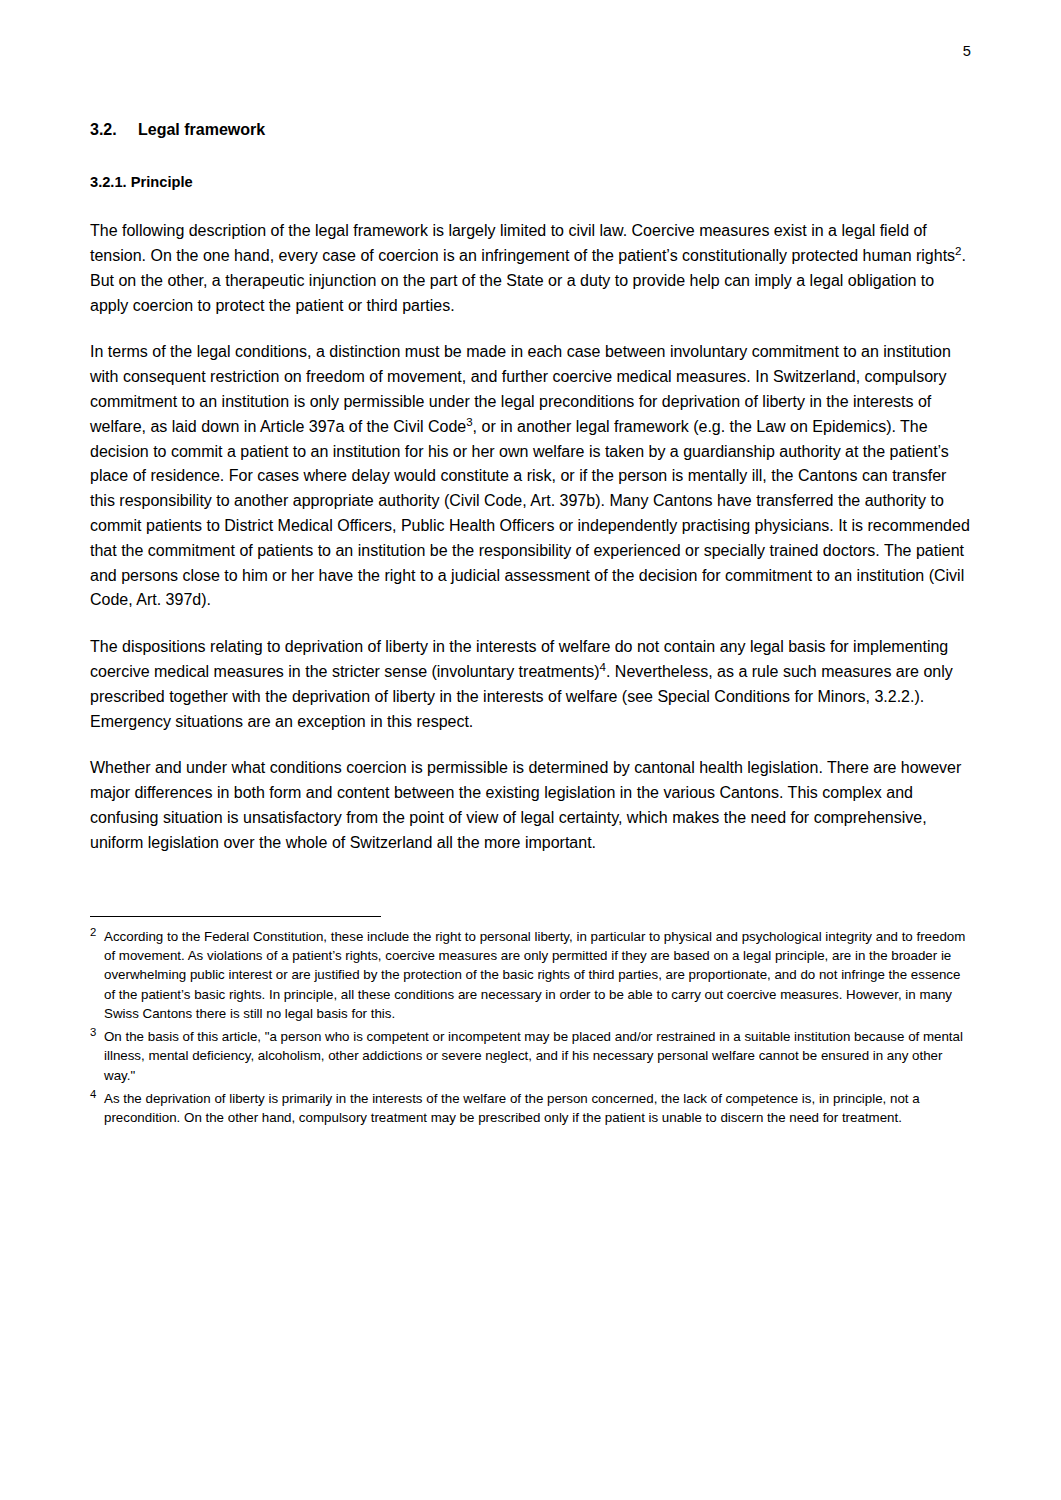5
3.2. Legal framework
3.2.1. Principle
The following description of the legal framework is largely limited to civil law. Coercive measures exist in a legal field of tension. On the one hand, every case of coercion is an infringement of the patient’s constitutionally protected human rights2. But on the other, a therapeutic injunction on the part of the State or a duty to provide help can imply a legal obligation to apply coercion to protect the patient or third parties.
In terms of the legal conditions, a distinction must be made in each case between involuntary commitment to an institution with consequent restriction on freedom of movement, and further coercive medical measures. In Switzerland, compulsory commitment to an institution is only permissible under the legal preconditions for deprivation of liberty in the interests of welfare, as laid down in Article 397a of the Civil Code3, or in another legal framework (e.g. the Law on Epidemics). The decision to commit a patient to an institution for his or her own welfare is taken by a guardianship authority at the patient’s place of residence. For cases where delay would constitute a risk, or if the person is mentally ill, the Cantons can transfer this responsibility to another appropriate authority (Civil Code, Art. 397b). Many Cantons have transferred the authority to commit patients to District Medical Officers, Public Health Officers or independently practising physicians. It is recommended that the commitment of patients to an institution be the responsibility of experienced or specially trained doctors. The patient and persons close to him or her have the right to a judicial assessment of the decision for commitment to an institution (Civil Code, Art. 397d).
The dispositions relating to deprivation of liberty in the interests of welfare do not contain any legal basis for implementing coercive medical measures in the stricter sense (involuntary treatments)4. Nevertheless, as a rule such measures are only prescribed together with the deprivation of liberty in the interests of welfare (see Special Conditions for Minors, 3.2.2.). Emergency situations are an exception in this respect.
Whether and under what conditions coercion is permissible is determined by cantonal health legislation. There are however major differences in both form and content between the existing legislation in the various Cantons. This complex and confusing situation is unsatisfactory from the point of view of legal certainty, which makes the need for comprehensive, uniform legislation over the whole of Switzerland all the more important.
2 According to the Federal Constitution, these include the right to personal liberty, in particular to physical and psychological integrity and to freedom of movement. As violations of a patient’s rights, coercive measures are only permitted if they are based on a legal principle, are in the broader ie overwhelming public interest or are justified by the protection of the basic rights of third parties, are proportionate, and do not infringe the essence of the patient’s basic rights. In principle, all these conditions are necessary in order to be able to carry out coercive measures. However, in many Swiss Cantons there is still no legal basis for this.
3 On the basis of this article, "a person who is competent or incompetent may be placed and/or restrained in a suitable institution because of mental illness, mental deficiency, alcoholism, other addictions or severe neglect, and if his necessary personal welfare cannot be ensured in any other way."
4 As the deprivation of liberty is primarily in the interests of the welfare of the person concerned, the lack of competence is, in principle, not a precondition. On the other hand, compulsory treatment may be prescribed only if the patient is unable to discern the need for treatment.